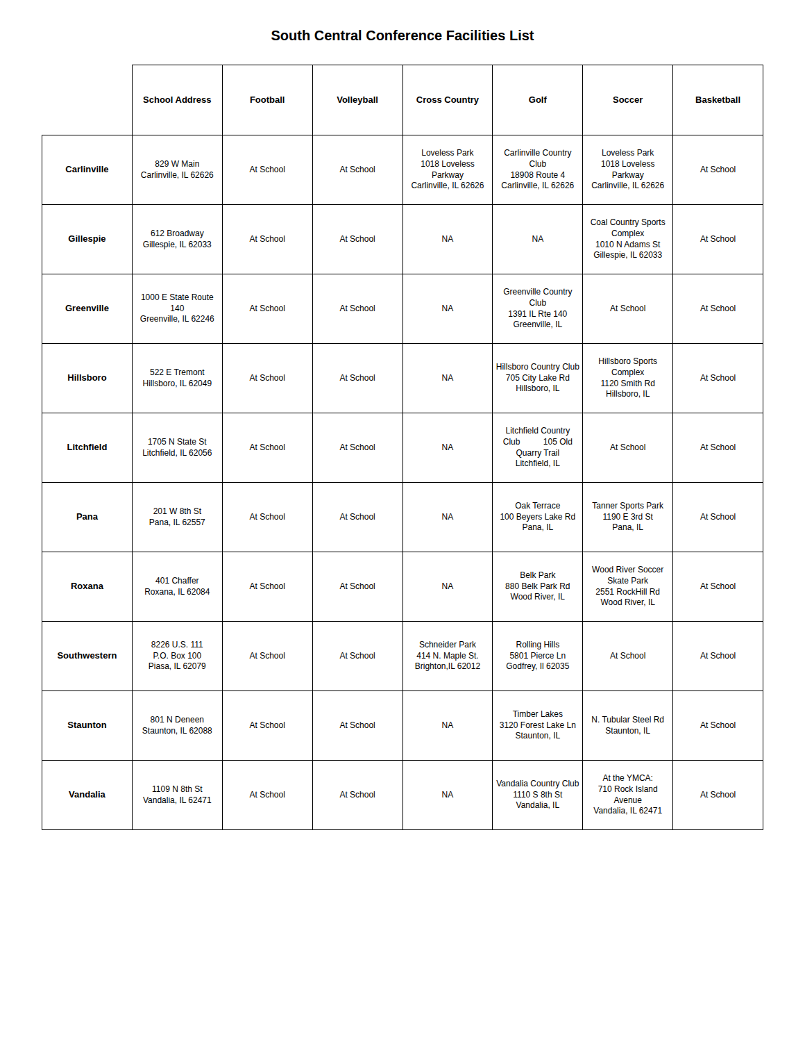South Central Conference Facilities List
| | School Address | Football | Volleyball | Cross Country | Golf | Soccer | Basketball |
| --- | --- | --- | --- | --- | --- | --- | --- |
| Carlinville | 829 W Main Carlinville, IL 62626 | At School | At School | Loveless Park 1018 Loveless Parkway Carlinville, IL 62626 | Carlinville Country Club 18908 Route 4 Carlinville, IL 62626 | Loveless Park 1018 Loveless Parkway Carlinville, IL 62626 | At School |
| Gillespie | 612 Broadway Gillespie, IL 62033 | At School | At School | NA | NA | Coal Country Sports Complex 1010 N Adams St Gillespie, IL 62033 | At School |
| Greenville | 1000 E State Route 140 Greenville, IL 62246 | At School | At School | NA | Greenville Country Club 1391 IL Rte 140 Greenville, IL | At School | At School |
| Hillsboro | 522 E Tremont Hillsboro, IL 62049 | At School | At School | NA | Hillsboro Country Club 705 City Lake Rd Hillsboro, IL | Hillsboro Sports Complex 1120 Smith Rd Hillsboro, IL | At School |
| Litchfield | 1705 N State St Litchfield, IL 62056 | At School | At School | NA | Litchfield Country Club 105 Old Quarry Trail Litchfield, IL | At School | At School |
| Pana | 201 W 8th St Pana, IL 62557 | At School | At School | NA | Oak Terrace 100 Beyers Lake Rd Pana, IL | Tanner Sports Park 1190 E 3rd St Pana, IL | At School |
| Roxana | 401 Chaffer Roxana, IL 62084 | At School | At School | NA | Belk Park 880 Belk Park Rd Wood River, IL | Wood River Soccer Skate Park 2551 RockHill Rd Wood River, IL | At School |
| Southwestern | 8226 U.S. 111 P.O. Box 100 Piasa, IL 62079 | At School | At School | Schneider Park 414 N. Maple St. Brighton,IL 62012 | Rolling Hills 5801 Pierce Ln Godfrey, Il 62035 | At School | At School |
| Staunton | 801 N Deneen Staunton, IL 62088 | At School | At School | NA | Timber Lakes 3120 Forest Lake Ln Staunton, IL | N. Tubular Steel Rd Staunton, IL | At School |
| Vandalia | 1109 N 8th St Vandalia, IL 62471 | At School | At School | NA | Vandalia Country Club 1110 S 8th St Vandalia, IL | At the YMCA: 710 Rock Island Avenue Vandalia, IL 62471 | At School |